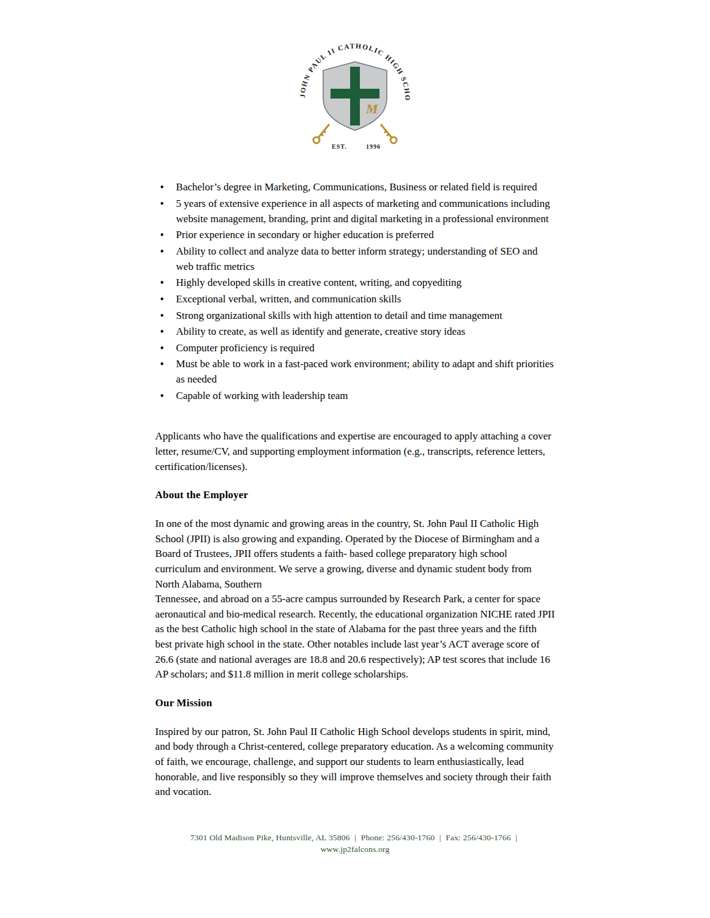ST. JOHN PAUL II CATHOLIC HIGH SCHOOL M EST. 1996
Bachelor’s degree in Marketing, Communications, Business or related field is required
5 years of extensive experience in all aspects of marketing and communications including website management, branding, print and digital marketing in a professional environment
Prior experience in secondary or higher education is preferred
Ability to collect and analyze data to better inform strategy; understanding of SEO and web traffic metrics
Highly developed skills in creative content, writing, and copyediting
Exceptional verbal, written, and communication skills
Strong organizational skills with high attention to detail and time management
Ability to create, as well as identify and generate, creative story ideas
Computer proficiency is required
Must be able to work in a fast-paced work environment; ability to adapt and shift priorities as needed
Capable of working with leadership team
Applicants who have the qualifications and expertise are encouraged to apply attaching a cover letter, resume/CV, and supporting employment information (e.g., transcripts, reference letters, certification/licenses).
About the Employer
In one of the most dynamic and growing areas in the country, St. John Paul II Catholic High School (JPII) is also growing and expanding. Operated by the Diocese of Birmingham and a Board of Trustees, JPII offers students a faith- based college preparatory high school curriculum and environment. We serve a growing, diverse and dynamic student body from North Alabama, Southern
Tennessee, and abroad on a 55-acre campus surrounded by Research Park, a center for space aeronautical and bio-medical research. Recently, the educational organization NICHE rated JPII as the best Catholic high school in the state of Alabama for the past three years and the fifth best private high school in the state. Other notables include last year’s ACT average score of 26.6 (state and national averages are 18.8 and 20.6 respectively); AP test scores that include 16 AP scholars; and $11.8 million in merit college scholarships.
Our Mission
Inspired by our patron, St. John Paul II Catholic High School develops students in spirit, mind, and body through a Christ-centered, college preparatory education. As a welcoming community of faith, we encourage, challenge, and support our students to learn enthusiastically, lead honorable, and live responsibly so they will improve themselves and society through their faith and vocation.
7301 Old Madison Pike, Huntsville, AL 35806 | Phone: 256/430-1760 | Fax: 256/430-1766 | www.jp2falcons.org